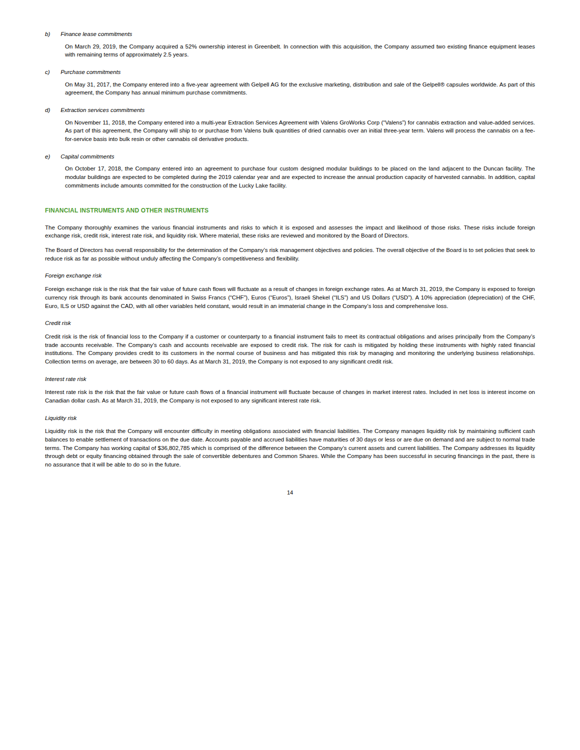b) Finance lease commitments
On March 29, 2019, the Company acquired a 52% ownership interest in Greenbelt. In connection with this acquisition, the Company assumed two existing finance equipment leases with remaining terms of approximately 2.5 years.
c) Purchase commitments
On May 31, 2017, the Company entered into a five-year agreement with Gelpell AG for the exclusive marketing, distribution and sale of the Gelpell® capsules worldwide. As part of this agreement, the Company has annual minimum purchase commitments.
d) Extraction services commitments
On November 11, 2018, the Company entered into a multi-year Extraction Services Agreement with Valens GroWorks Corp (“Valens”) for cannabis extraction and value-added services. As part of this agreement, the Company will ship to or purchase from Valens bulk quantities of dried cannabis over an initial three-year term. Valens will process the cannabis on a fee-for-service basis into bulk resin or other cannabis oil derivative products.
e) Capital commitments
On October 17, 2018, the Company entered into an agreement to purchase four custom designed modular buildings to be placed on the land adjacent to the Duncan facility. The modular buildings are expected to be completed during the 2019 calendar year and are expected to increase the annual production capacity of harvested cannabis. In addition, capital commitments include amounts committed for the construction of the Lucky Lake facility.
FINANCIAL INSTRUMENTS AND OTHER INSTRUMENTS
The Company thoroughly examines the various financial instruments and risks to which it is exposed and assesses the impact and likelihood of those risks. These risks include foreign exchange risk, credit risk, interest rate risk, and liquidity risk. Where material, these risks are reviewed and monitored by the Board of Directors.
The Board of Directors has overall responsibility for the determination of the Company’s risk management objectives and policies. The overall objective of the Board is to set policies that seek to reduce risk as far as possible without unduly affecting the Company’s competitiveness and flexibility.
Foreign exchange risk
Foreign exchange risk is the risk that the fair value of future cash flows will fluctuate as a result of changes in foreign exchange rates. As at March 31, 2019, the Company is exposed to foreign currency risk through its bank accounts denominated in Swiss Francs (“CHF”), Euros (“Euros”), Israeli Shekel (“ILS”) and US Dollars (“USD”). A 10% appreciation (depreciation) of the CHF, Euro, ILS or USD against the CAD, with all other variables held constant, would result in an immaterial change in the Company’s loss and comprehensive loss.
Credit risk
Credit risk is the risk of financial loss to the Company if a customer or counterparty to a financial instrument fails to meet its contractual obligations and arises principally from the Company’s trade accounts receivable. The Company’s cash and accounts receivable are exposed to credit risk. The risk for cash is mitigated by holding these instruments with highly rated financial institutions. The Company provides credit to its customers in the normal course of business and has mitigated this risk by managing and monitoring the underlying business relationships. Collection terms on average, are between 30 to 60 days. As at March 31, 2019, the Company is not exposed to any significant credit risk.
Interest rate risk
Interest rate risk is the risk that the fair value or future cash flows of a financial instrument will fluctuate because of changes in market interest rates. Included in net loss is interest income on Canadian dollar cash. As at March 31, 2019, the Company is not exposed to any significant interest rate risk.
Liquidity risk
Liquidity risk is the risk that the Company will encounter difficulty in meeting obligations associated with financial liabilities. The Company manages liquidity risk by maintaining sufficient cash balances to enable settlement of transactions on the due date. Accounts payable and accrued liabilities have maturities of 30 days or less or are due on demand and are subject to normal trade terms. The Company has working capital of $36,802,785 which is comprised of the difference between the Company’s current assets and current liabilities. The Company addresses its liquidity through debt or equity financing obtained through the sale of convertible debentures and Common Shares. While the Company has been successful in securing financings in the past, there is no assurance that it will be able to do so in the future.
14